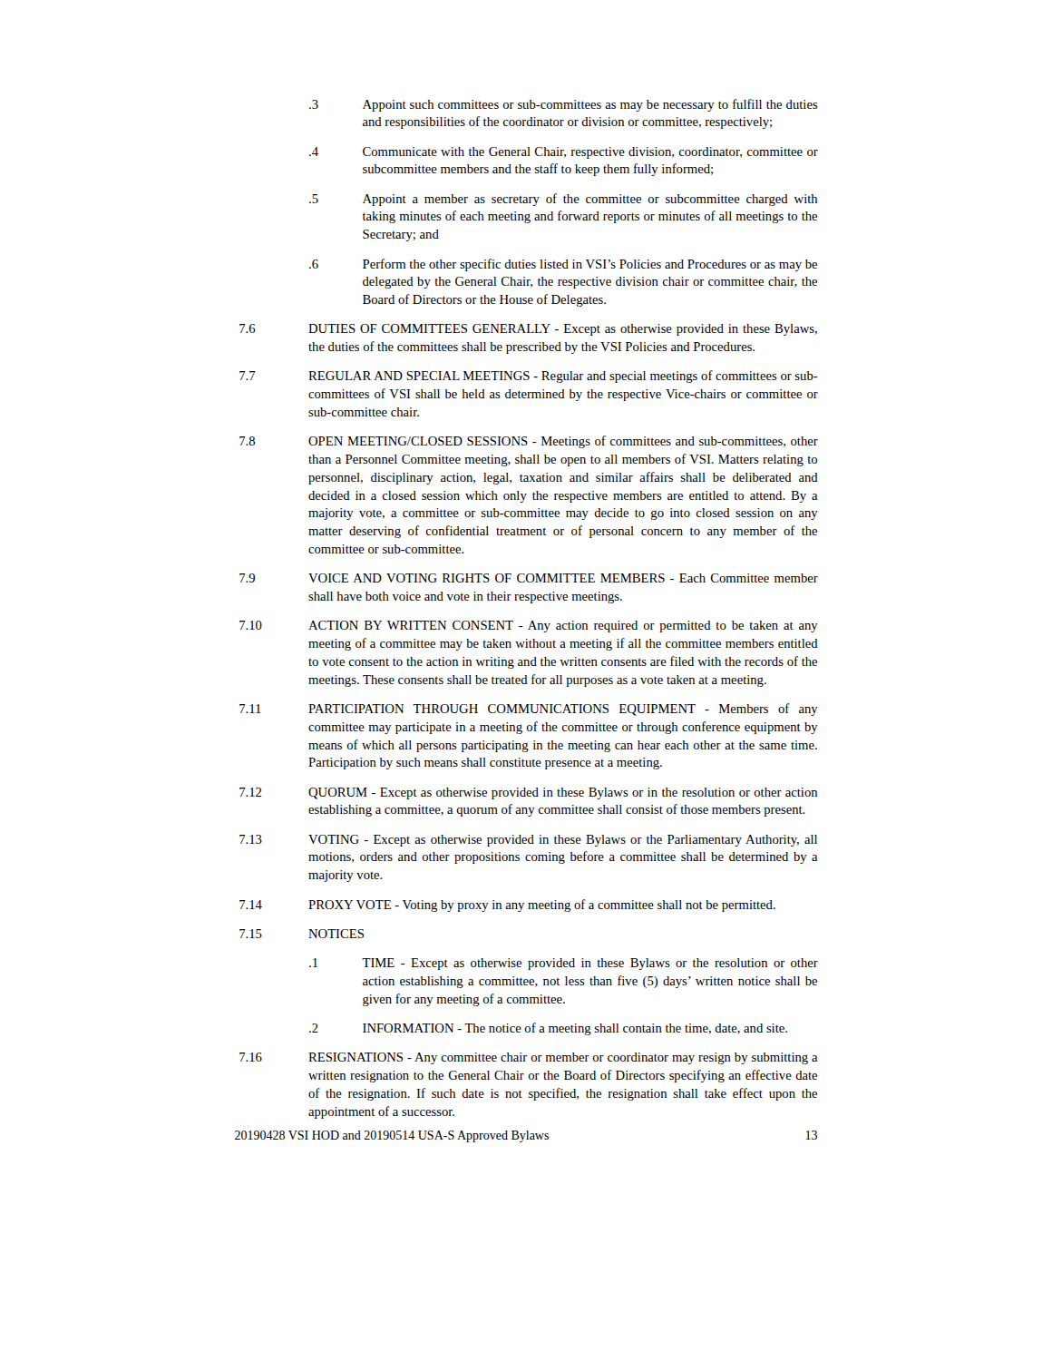.3
Appoint such committees or sub-committees as may be necessary to fulfill the duties and responsibilities of the coordinator or division or committee, respectively;
.4
Communicate with the General Chair, respective division, coordinator, committee or subcommittee members and the staff to keep them fully informed;
.5
Appoint a member as secretary of the committee or subcommittee charged with taking minutes of each meeting and forward reports or minutes of all meetings to the Secretary; and
.6
Perform the other specific duties listed in VSI’s Policies and Procedures or as may be delegated by the General Chair, the respective division chair or committee chair, the Board of Directors or the House of Delegates.
7.6
DUTIES OF COMMITTEES GENERALLY - Except as otherwise provided in these Bylaws, the duties of the committees shall be prescribed by the VSI Policies and Procedures.
7.7
REGULAR AND SPECIAL MEETINGS - Regular and special meetings of committees or sub-committees of VSI shall be held as determined by the respective Vice-chairs or committee or sub-committee chair.
7.8
OPEN MEETING/CLOSED SESSIONS - Meetings of committees and sub-committees, other than a Personnel Committee meeting, shall be open to all members of VSI. Matters relating to personnel, disciplinary action, legal, taxation and similar affairs shall be deliberated and decided in a closed session which only the respective members are entitled to attend. By a majority vote, a committee or sub-committee may decide to go into closed session on any matter deserving of confidential treatment or of personal concern to any member of the committee or sub-committee.
7.9
VOICE AND VOTING RIGHTS OF COMMITTEE MEMBERS - Each Committee member shall have both voice and vote in their respective meetings.
7.10
ACTION BY WRITTEN CONSENT - Any action required or permitted to be taken at any meeting of a committee may be taken without a meeting if all the committee members entitled to vote consent to the action in writing and the written consents are filed with the records of the meetings. These consents shall be treated for all purposes as a vote taken at a meeting.
7.11
PARTICIPATION THROUGH COMMUNICATIONS EQUIPMENT - Members of any committee may participate in a meeting of the committee or through conference equipment by means of which all persons participating in the meeting can hear each other at the same time. Participation by such means shall constitute presence at a meeting.
7.12
QUORUM - Except as otherwise provided in these Bylaws or in the resolution or other action establishing a committee, a quorum of any committee shall consist of those members present.
7.13
VOTING - Except as otherwise provided in these Bylaws or the Parliamentary Authority, all motions, orders and other propositions coming before a committee shall be determined by a majority vote.
7.14
PROXY VOTE - Voting by proxy in any meeting of a committee shall not be permitted.
7.15
NOTICES
.1
TIME - Except as otherwise provided in these Bylaws or the resolution or other action establishing a committee, not less than five (5) days’ written notice shall be given for any meeting of a committee.
.2
INFORMATION - The notice of a meeting shall contain the time, date, and site.
7.16
RESIGNATIONS - Any committee chair or member or coordinator may resign by submitting a written resignation to the General Chair or the Board of Directors specifying an effective date of the resignation. If such date is not specified, the resignation shall take effect upon the appointment of a successor.
20190428 VSI HOD and 20190514 USA-S Approved Bylaws
13